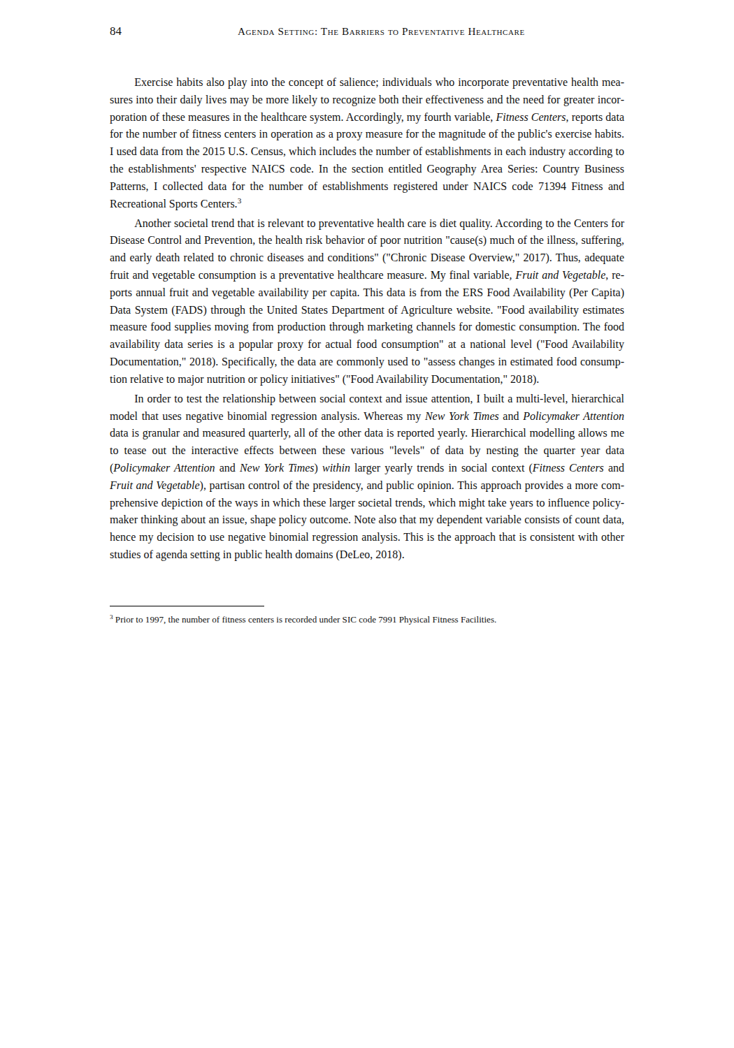84 Agenda Setting: The Barriers to Preventative Healthcare
Exercise habits also play into the concept of salience; individuals who incorporate preventative health measures into their daily lives may be more likely to recognize both their effectiveness and the need for greater incorporation of these measures in the healthcare system. Accordingly, my fourth variable, Fitness Centers, reports data for the number of fitness centers in operation as a proxy measure for the magnitude of the public's exercise habits. I used data from the 2015 U.S. Census, which includes the number of establishments in each industry according to the establishments' respective NAICS code. In the section entitled Geography Area Series: Country Business Patterns, I collected data for the number of establishments registered under NAICS code 71394 Fitness and Recreational Sports Centers.3
Another societal trend that is relevant to preventative health care is diet quality. According to the Centers for Disease Control and Prevention, the health risk behavior of poor nutrition "cause(s) much of the illness, suffering, and early death related to chronic diseases and conditions" ("Chronic Disease Overview," 2017). Thus, adequate fruit and vegetable consumption is a preventative healthcare measure. My final variable, Fruit and Vegetable, reports annual fruit and vegetable availability per capita. This data is from the ERS Food Availability (Per Capita) Data System (FADS) through the United States Department of Agriculture website. "Food availability estimates measure food supplies moving from production through marketing channels for domestic consumption. The food availability data series is a popular proxy for actual food consumption" at a national level ("Food Availability Documentation," 2018). Specifically, the data are commonly used to "assess changes in estimated food consumption relative to major nutrition or policy initiatives" ("Food Availability Documentation," 2018).
In order to test the relationship between social context and issue attention, I built a multi-level, hierarchical model that uses negative binomial regression analysis. Whereas my New York Times and Policymaker Attention data is granular and measured quarterly, all of the other data is reported yearly. Hierarchical modelling allows me to tease out the interactive effects between these various "levels" of data by nesting the quarter year data (Policymaker Attention and New York Times) within larger yearly trends in social context (Fitness Centers and Fruit and Vegetable), partisan control of the presidency, and public opinion. This approach provides a more comprehensive depiction of the ways in which these larger societal trends, which might take years to influence policymaker thinking about an issue, shape policy outcome. Note also that my dependent variable consists of count data, hence my decision to use negative binomial regression analysis. This is the approach that is consistent with other studies of agenda setting in public health domains (DeLeo, 2018).
3 Prior to 1997, the number of fitness centers is recorded under SIC code 7991 Physical Fitness Facilities.